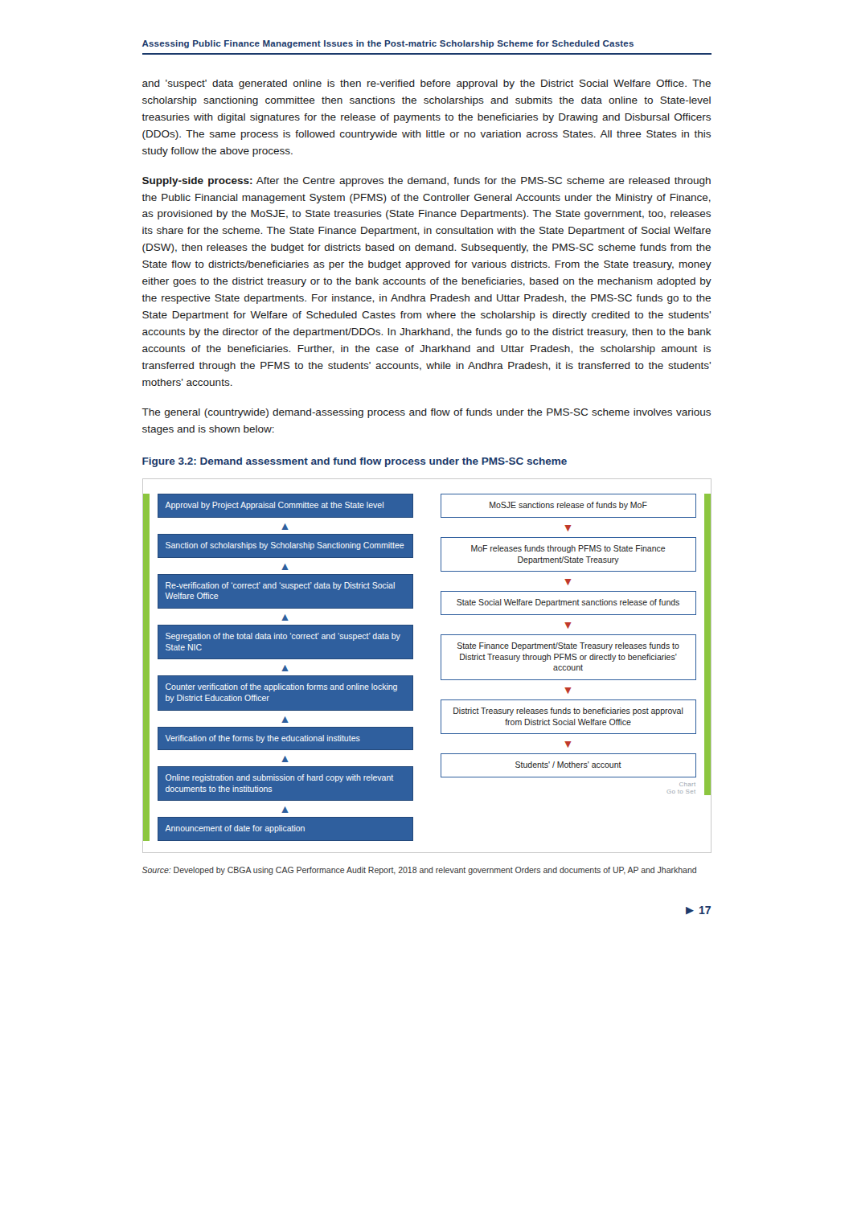Assessing Public Finance Management Issues in the Post-matric Scholarship Scheme for Scheduled Castes
and 'suspect' data generated online is then re-verified before approval by the District Social Welfare Office. The scholarship sanctioning committee then sanctions the scholarships and submits the data online to State-level treasuries with digital signatures for the release of payments to the beneficiaries by Drawing and Disbursal Officers (DDOs). The same process is followed countrywide with little or no variation across States. All three States in this study follow the above process.
Supply-side process: After the Centre approves the demand, funds for the PMS-SC scheme are released through the Public Financial management System (PFMS) of the Controller General Accounts under the Ministry of Finance, as provisioned by the MoSJE, to State treasuries (State Finance Departments). The State government, too, releases its share for the scheme. The State Finance Department, in consultation with the State Department of Social Welfare (DSW), then releases the budget for districts based on demand. Subsequently, the PMS-SC scheme funds from the State flow to districts/beneficiaries as per the budget approved for various districts. From the State treasury, money either goes to the district treasury or to the bank accounts of the beneficiaries, based on the mechanism adopted by the respective State departments. For instance, in Andhra Pradesh and Uttar Pradesh, the PMS-SC funds go to the State Department for Welfare of Scheduled Castes from where the scholarship is directly credited to the students' accounts by the director of the department/DDOs. In Jharkhand, the funds go to the district treasury, then to the bank accounts of the beneficiaries. Further, in the case of Jharkhand and Uttar Pradesh, the scholarship amount is transferred through the PFMS to the students' accounts, while in Andhra Pradesh, it is transferred to the students' mothers' accounts.
The general (countrywide) demand-assessing process and flow of funds under the PMS-SC scheme involves various stages and is shown below:
Figure 3.2: Demand assessment and fund flow process under the PMS-SC scheme
Approval by Project Appraisal Committee at the State level
▲
Sanction of scholarships by Scholarship Sanctioning Committee
▲
Re-verification of ‘correct’ and ‘suspect’ data by District Social Welfare Office
▲
Segregation of the total data into ‘correct’ and ‘suspect’ data by State NIC
▲
Counter verification of the application forms and online locking by District Education Officer
▲
Verification of the forms by the educational institutes
▲
Online registration and submission of hard copy with relevant documents to the institutions
▲
Announcement of date for application
MoSJE sanctions release of funds by MoF
▼
MoF releases funds through PFMS to State Finance Department/State Treasury
▼
State Social Welfare Department sanctions release of funds
▼
State Finance Department/State Treasury releases funds to District Treasury through PFMS or directly to beneficiaries' account
▼
District Treasury releases funds to beneficiaries post approval from District Social Welfare Office
▼
Students' / Mothers' account
Chart
Go to Set
Source: Developed by CBGA using CAG Performance Audit Report, 2018 and relevant government Orders and documents of UP, AP and Jharkhand
▶ 17